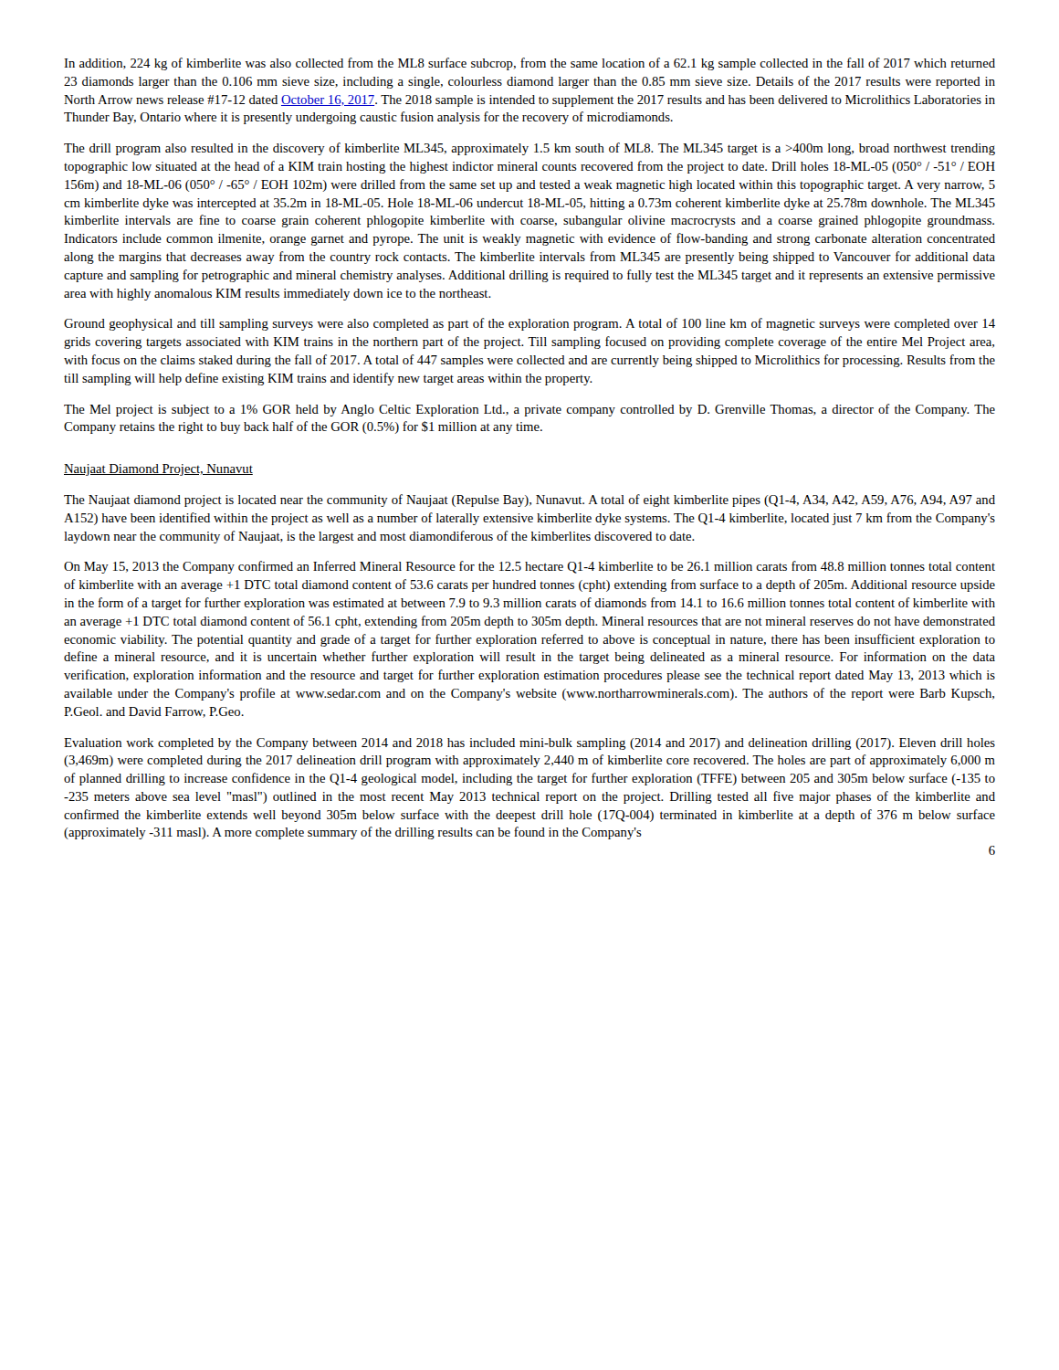In addition, 224 kg of kimberlite was also collected from the ML8 surface subcrop, from the same location of a 62.1 kg sample collected in the fall of 2017 which returned 23 diamonds larger than the 0.106 mm sieve size, including a single, colourless diamond larger than the 0.85 mm sieve size. Details of the 2017 results were reported in North Arrow news release #17-12 dated October 16, 2017. The 2018 sample is intended to supplement the 2017 results and has been delivered to Microlithics Laboratories in Thunder Bay, Ontario where it is presently undergoing caustic fusion analysis for the recovery of microdiamonds.
The drill program also resulted in the discovery of kimberlite ML345, approximately 1.5 km south of ML8. The ML345 target is a >400m long, broad northwest trending topographic low situated at the head of a KIM train hosting the highest indictor mineral counts recovered from the project to date. Drill holes 18-ML-05 (050° / -51° / EOH 156m) and 18-ML-06 (050° / -65° / EOH 102m) were drilled from the same set up and tested a weak magnetic high located within this topographic target. A very narrow, 5 cm kimberlite dyke was intercepted at 35.2m in 18-ML-05. Hole 18-ML-06 undercut 18-ML-05, hitting a 0.73m coherent kimberlite dyke at 25.78m downhole. The ML345 kimberlite intervals are fine to coarse grain coherent phlogopite kimberlite with coarse, subangular olivine macrocrysts and a coarse grained phlogopite groundmass. Indicators include common ilmenite, orange garnet and pyrope. The unit is weakly magnetic with evidence of flow-banding and strong carbonate alteration concentrated along the margins that decreases away from the country rock contacts. The kimberlite intervals from ML345 are presently being shipped to Vancouver for additional data capture and sampling for petrographic and mineral chemistry analyses. Additional drilling is required to fully test the ML345 target and it represents an extensive permissive area with highly anomalous KIM results immediately down ice to the northeast.
Ground geophysical and till sampling surveys were also completed as part of the exploration program. A total of 100 line km of magnetic surveys were completed over 14 grids covering targets associated with KIM trains in the northern part of the project. Till sampling focused on providing complete coverage of the entire Mel Project area, with focus on the claims staked during the fall of 2017. A total of 447 samples were collected and are currently being shipped to Microlithics for processing. Results from the till sampling will help define existing KIM trains and identify new target areas within the property.
The Mel project is subject to a 1% GOR held by Anglo Celtic Exploration Ltd., a private company controlled by D. Grenville Thomas, a director of the Company. The Company retains the right to buy back half of the GOR (0.5%) for $1 million at any time.
Naujaat Diamond Project, Nunavut
The Naujaat diamond project is located near the community of Naujaat (Repulse Bay), Nunavut. A total of eight kimberlite pipes (Q1-4, A34, A42, A59, A76, A94, A97 and A152) have been identified within the project as well as a number of laterally extensive kimberlite dyke systems. The Q1-4 kimberlite, located just 7 km from the Company's laydown near the community of Naujaat, is the largest and most diamondiferous of the kimberlites discovered to date.
On May 15, 2013 the Company confirmed an Inferred Mineral Resource for the 12.5 hectare Q1-4 kimberlite to be 26.1 million carats from 48.8 million tonnes total content of kimberlite with an average +1 DTC total diamond content of 53.6 carats per hundred tonnes (cpht) extending from surface to a depth of 205m. Additional resource upside in the form of a target for further exploration was estimated at between 7.9 to 9.3 million carats of diamonds from 14.1 to 16.6 million tonnes total content of kimberlite with an average +1 DTC total diamond content of 56.1 cpht, extending from 205m depth to 305m depth. Mineral resources that are not mineral reserves do not have demonstrated economic viability. The potential quantity and grade of a target for further exploration referred to above is conceptual in nature, there has been insufficient exploration to define a mineral resource, and it is uncertain whether further exploration will result in the target being delineated as a mineral resource. For information on the data verification, exploration information and the resource and target for further exploration estimation procedures please see the technical report dated May 13, 2013 which is available under the Company's profile at www.sedar.com and on the Company's website (www.northarrowminerals.com). The authors of the report were Barb Kupsch, P.Geol. and David Farrow, P.Geo.
Evaluation work completed by the Company between 2014 and 2018 has included mini-bulk sampling (2014 and 2017) and delineation drilling (2017). Eleven drill holes (3,469m) were completed during the 2017 delineation drill program with approximately 2,440 m of kimberlite core recovered. The holes are part of approximately 6,000 m of planned drilling to increase confidence in the Q1-4 geological model, including the target for further exploration (TFFE) between 205 and 305m below surface (-135 to -235 meters above sea level "masl") outlined in the most recent May 2013 technical report on the project. Drilling tested all five major phases of the kimberlite and confirmed the kimberlite extends well beyond 305m below surface with the deepest drill hole (17Q-004) terminated in kimberlite at a depth of 376 m below surface (approximately -311 masl). A more complete summary of the drilling results can be found in the Company's
6